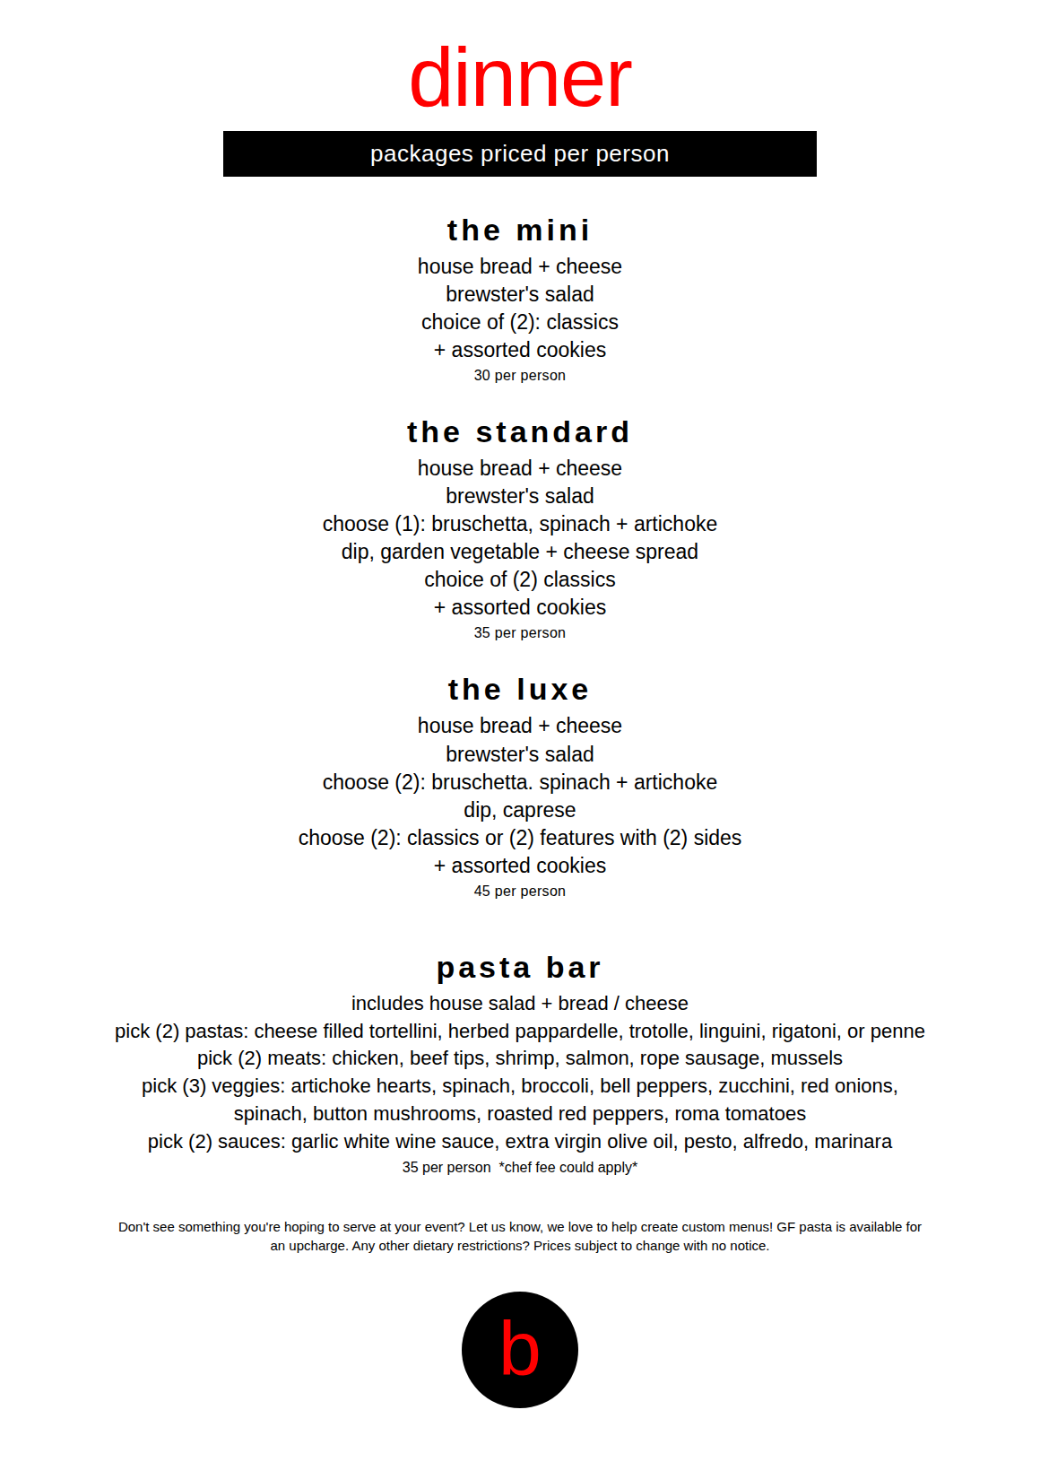dinner
packages priced per person
the mini
house bread + cheese
brewster's salad
choice of (2): classics
+ assorted cookies
30 per person
the standard
house bread + cheese
brewster's salad
choose (1): bruschetta, spinach + artichoke
dip, garden vegetable + cheese spread
choice of (2) classics
+ assorted cookies
35 per person
the luxe
house bread + cheese
brewster's salad
choose (2): bruschetta. spinach + artichoke
dip, caprese
choose (2): classics or (2) features with (2) sides
+ assorted cookies
45 per person
pasta bar
includes house salad + bread / cheese
pick (2) pastas: cheese filled tortellini, herbed pappardelle, trotolle, linguini, rigatoni, or penne
pick (2) meats: chicken, beef tips, shrimp, salmon, rope sausage, mussels
pick (3) veggies: artichoke hearts, spinach, broccoli, bell peppers, zucchini, red onions, spinach, button mushrooms, roasted red peppers, roma tomatoes
pick (2) sauces: garlic white wine sauce, extra virgin olive oil, pesto, alfredo, marinara
35 per person *chef fee could apply*
Don't see something you're hoping to serve at your event? Let us know, we love to help create custom menus! GF pasta is available for an upcharge. Any other dietary restrictions? Prices subject to change with no notice.
b